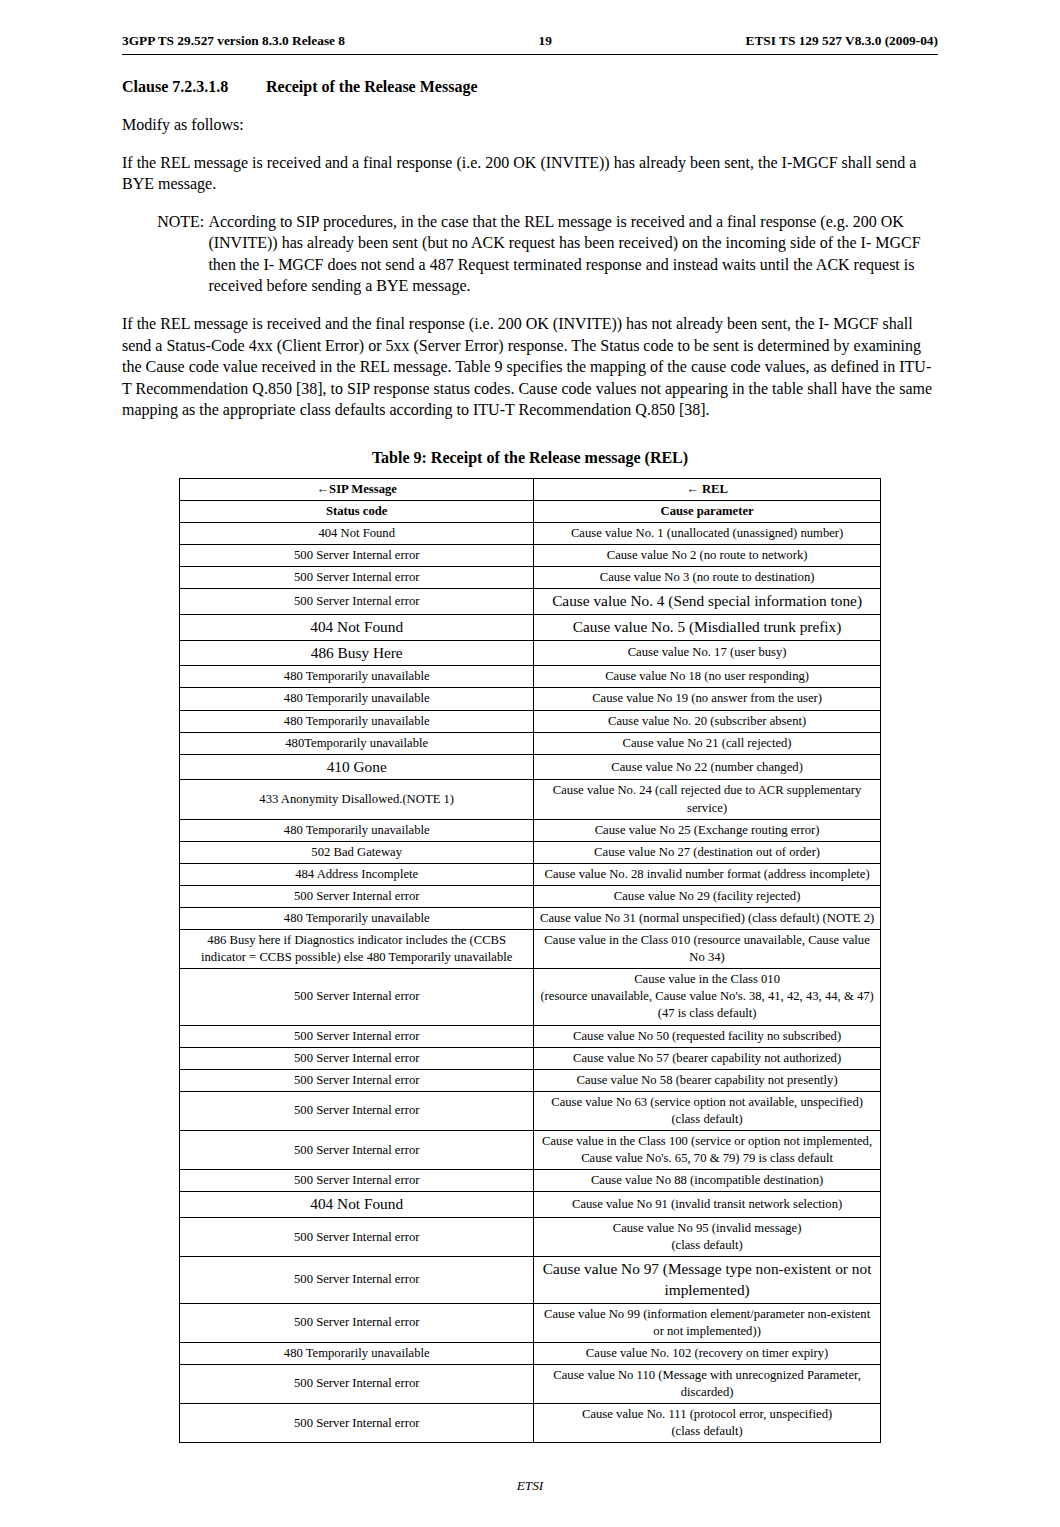3GPP TS 29.527 version 8.3.0 Release 8
19
ETSI TS 129 527 V8.3.0 (2009-04)
Clause 7.2.3.1.8 Receipt of the Release Message
Modify as follows:
If the REL message is received and a final response (i.e. 200 OK (INVITE)) has already been sent, the I-MGCF shall send a BYE message.
NOTE: According to SIP procedures, in the case that the REL message is received and a final response (e.g. 200 OK (INVITE)) has already been sent (but no ACK request has been received) on the incoming side of the I- MGCF then the I- MGCF does not send a 487 Request terminated response and instead waits until the ACK request is received before sending a BYE message.
If the REL message is received and the final response (i.e. 200 OK (INVITE)) has not already been sent, the I- MGCF shall send a Status-Code 4xx (Client Error) or 5xx (Server Error) response. The Status code to be sent is determined by examining the Cause code value received in the REL message. Table 9 specifies the mapping of the cause code values, as defined in ITU-T Recommendation Q.850 [38], to SIP response status codes. Cause code values not appearing in the table shall have the same mapping as the appropriate class defaults according to ITU-T Recommendation Q.850 [38].
Table 9: Receipt of the Release message (REL)
| ← SIP Message | ← REL |
| --- | --- |
| Status code | Cause parameter |
| 404 Not Found | Cause value No. 1 (unallocated (unassigned) number) |
| 500 Server Internal error | Cause value No 2 (no route to network) |
| 500 Server Internal error | Cause value No 3 (no route to destination) |
| 500 Server Internal error | Cause value No. 4 (Send special information tone) |
| 404 Not Found | Cause value No. 5 (Misdialled trunk prefix) |
| 486 Busy Here | Cause value No. 17 (user busy) |
| 480 Temporarily unavailable | Cause value No 18 (no user responding) |
| 480 Temporarily unavailable | Cause value No 19 (no answer from the user) |
| 480 Temporarily unavailable | Cause value No. 20 (subscriber absent) |
| 480Temporarily unavailable | Cause value No 21 (call rejected) |
| 410 Gone | Cause value No 22 (number changed) |
| 433 Anonymity Disallowed.(NOTE 1) | Cause value No. 24 (call rejected due to ACR supplementary service) |
| 480 Temporarily unavailable | Cause value No 25 (Exchange routing error) |
| 502 Bad Gateway | Cause value No 27 (destination out of order) |
| 484 Address Incomplete | Cause value No. 28 invalid number format (address incomplete) |
| 500 Server Internal error | Cause value No 29 (facility rejected) |
| 480 Temporarily unavailable | Cause value No 31 (normal unspecified) (class default) (NOTE 2) |
| 486 Busy here if Diagnostics indicator includes the (CCBS indicator = CCBS possible) else 480 Temporarily unavailable | Cause value in the Class 010 (resource unavailable, Cause value No 34) |
| 500 Server Internal error | Cause value in the Class 010 (resource unavailable, Cause value No's. 38, 41, 42, 43, 44, & 47) (47 is class default) |
| 500 Server Internal error | Cause value No 50 (requested facility no subscribed) |
| 500 Server Internal error | Cause value No 57 (bearer capability not authorized) |
| 500 Server Internal error | Cause value No 58 (bearer capability not presently) |
| 500 Server Internal error | Cause value No 63 (service option not available, unspecified) (class default) |
| 500 Server Internal error | Cause value in the Class 100 (service or option not implemented, Cause value No's. 65, 70 & 79) 79 is class default |
| 500 Server Internal error | Cause value No 88 (incompatible destination) |
| 404 Not Found | Cause value No 91 (invalid transit network selection) |
| 500 Server Internal error | Cause value No 95 (invalid message) (class default) |
| 500 Server Internal error | Cause value No 97 (Message type non-existent or not implemented) |
| 500 Server Internal error | Cause value No 99 (information element/parameter non-existent or not implemented)) |
| 480 Temporarily unavailable | Cause value No. 102 (recovery on timer expiry) |
| 500 Server Internal error | Cause value No 110 (Message with unrecognized Parameter, discarded) |
| 500 Server Internal error | Cause value No. 111 (protocol error, unspecified) (class default) |
ETSI